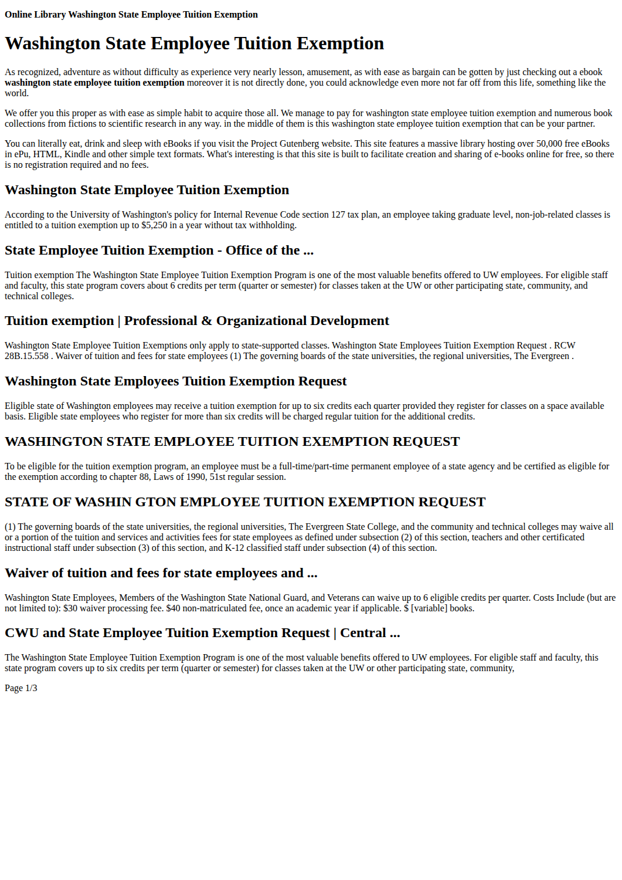Online Library Washington State Employee Tuition Exemption
Washington State Employee Tuition Exemption
As recognized, adventure as without difficulty as experience very nearly lesson, amusement, as with ease as bargain can be gotten by just checking out a ebook washington state employee tuition exemption moreover it is not directly done, you could acknowledge even more not far off from this life, something like the world.
We offer you this proper as with ease as simple habit to acquire those all. We manage to pay for washington state employee tuition exemption and numerous book collections from fictions to scientific research in any way. in the middle of them is this washington state employee tuition exemption that can be your partner.
You can literally eat, drink and sleep with eBooks if you visit the Project Gutenberg website. This site features a massive library hosting over 50,000 free eBooks in ePu, HTML, Kindle and other simple text formats. What's interesting is that this site is built to facilitate creation and sharing of e-books online for free, so there is no registration required and no fees.
Washington State Employee Tuition Exemption
According to the University of Washington's policy for Internal Revenue Code section 127 tax plan, an employee taking graduate level, non-job-related classes is entitled to a tuition exemption up to $5,250 in a year without tax withholding.
State Employee Tuition Exemption - Office of the ...
Tuition exemption The Washington State Employee Tuition Exemption Program is one of the most valuable benefits offered to UW employees. For eligible staff and faculty, this state program covers about 6 credits per term (quarter or semester) for classes taken at the UW or other participating state, community, and technical colleges.
Tuition exemption | Professional & Organizational Development
Washington State Employee Tuition Exemptions only apply to state-supported classes. Washington State Employees Tuition Exemption Request . RCW 28B.15.558 . Waiver of tuition and fees for state employees (1) The governing boards of the state universities, the regional universities, The Evergreen .
Washington State Employees Tuition Exemption Request
Eligible state of Washington employees may receive a tuition exemption for up to six credits each quarter provided they register for classes on a space available basis. Eligible state employees who register for more than six credits will be charged regular tuition for the additional credits.
WASHINGTON STATE EMPLOYEE TUITION EXEMPTION REQUEST
To be eligible for the tuition exemption program, an employee must be a full-time/part-time permanent employee of a state agency and be certified as eligible for the exemption according to chapter 88, Laws of 1990, 51st regular session.
STATE OF WASHIN GTON EMPLOYEE TUITION EXEMPTION REQUEST
(1) The governing boards of the state universities, the regional universities, The Evergreen State College, and the community and technical colleges may waive all or a portion of the tuition and services and activities fees for state employees as defined under subsection (2) of this section, teachers and other certificated instructional staff under subsection (3) of this section, and K-12 classified staff under subsection (4) of this section.
Waiver of tuition and fees for state employees and ...
Washington State Employees, Members of the Washington State National Guard, and Veterans can waive up to 6 eligible credits per quarter. Costs Include (but are not limited to): $30 waiver processing fee. $40 non-matriculated fee, once an academic year if applicable. $ [variable] books.
CWU and State Employee Tuition Exemption Request | Central ...
The Washington State Employee Tuition Exemption Program is one of the most valuable benefits offered to UW employees. For eligible staff and faculty, this state program covers up to six credits per term (quarter or semester) for classes taken at the UW or other participating state, community,
Page 1/3